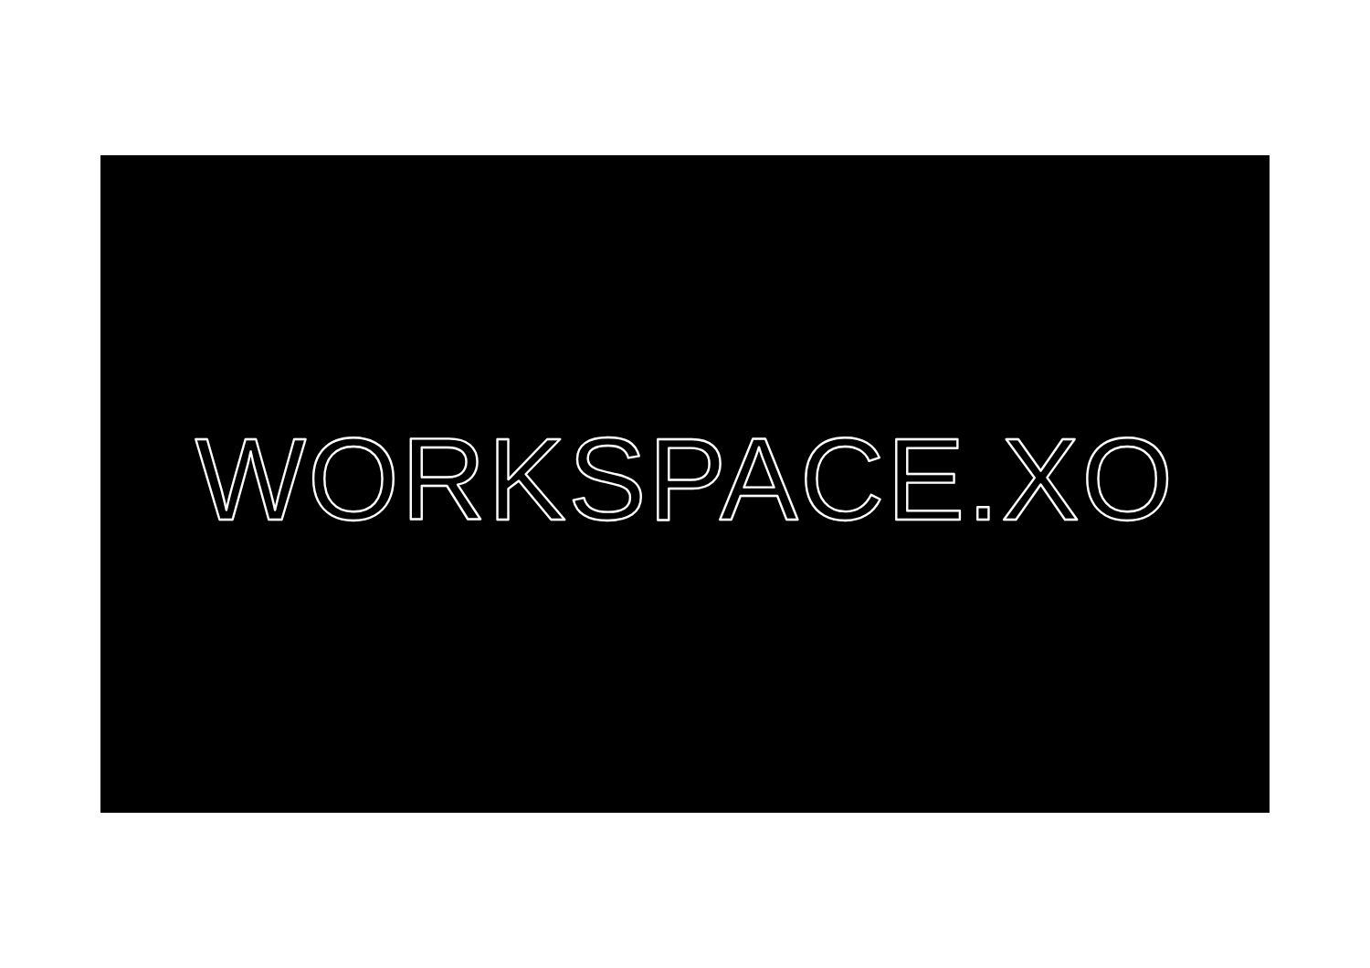WORKSPACE.XO
WORKSPACE.XO